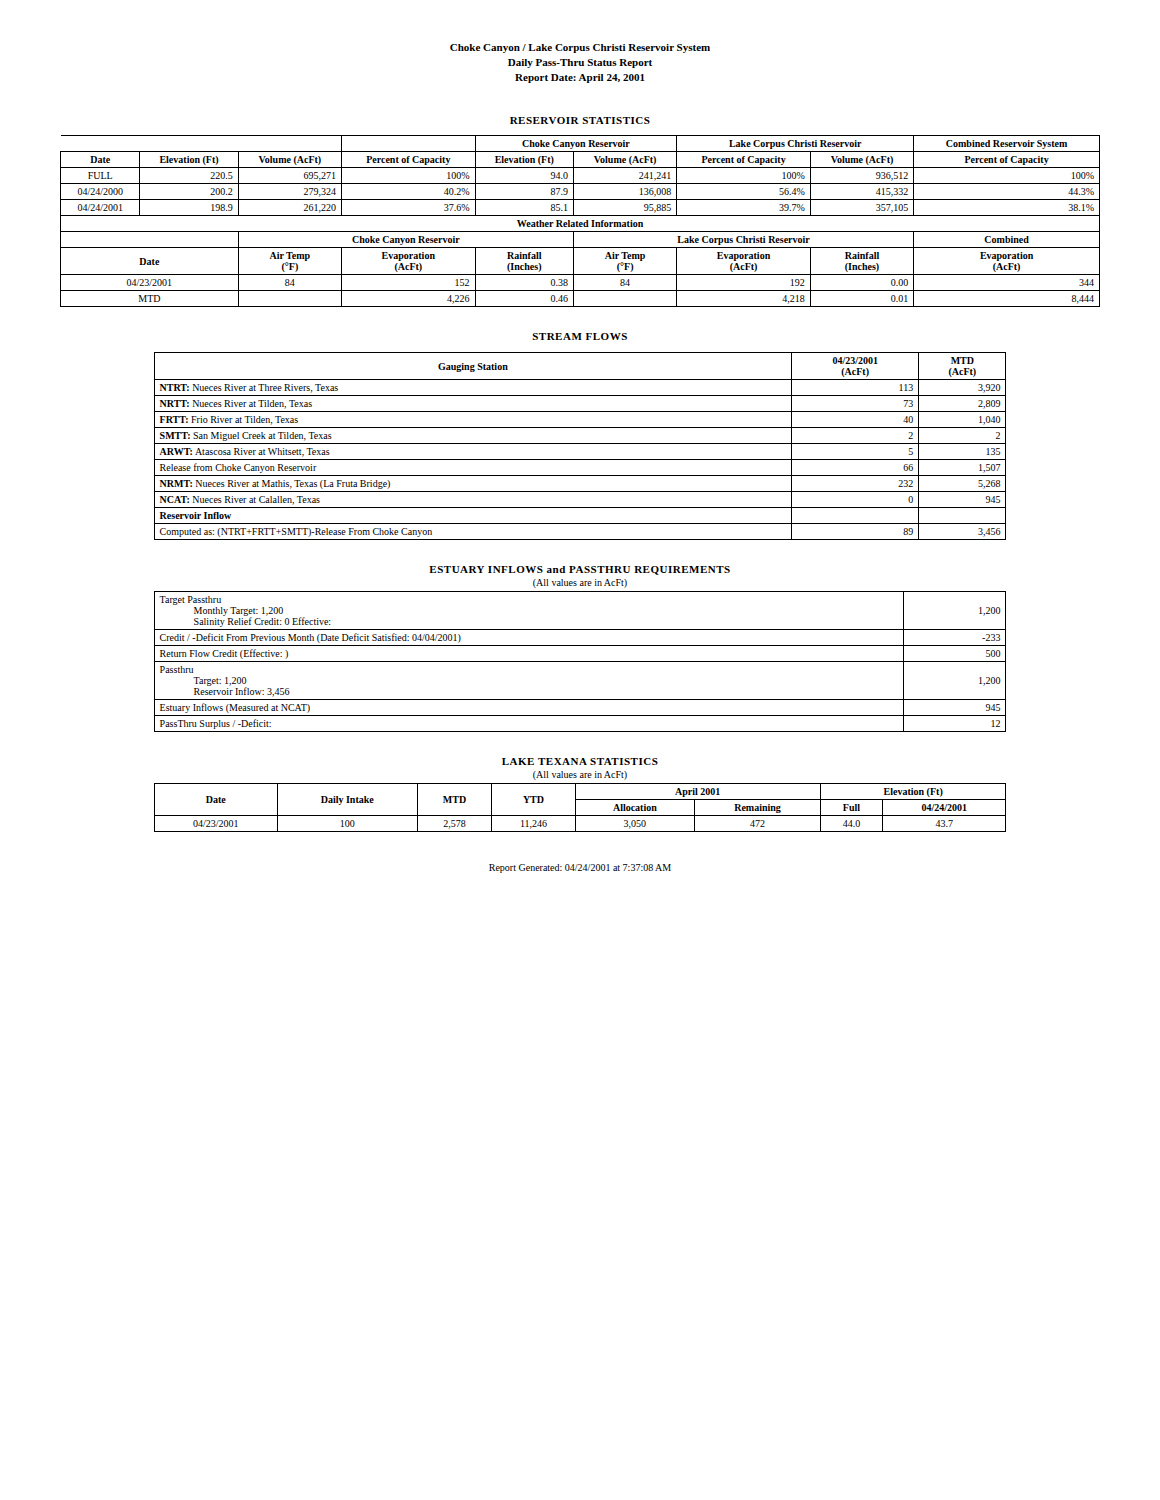Choke Canyon / Lake Corpus Christi Reservoir System
Daily Pass-Thru Status Report
Report Date: April 24, 2001
RESERVOIR STATISTICS
| | | Choke Canyon Reservoir | Lake Corpus Christi Reservoir | Combined Reservoir System |
| --- | --- | --- | --- | --- |
| Date | Elevation (Ft) | Volume (AcFt) | Percent of Capacity | Elevation (Ft) | Volume (AcFt) | Percent of Capacity | Volume (AcFt) | Percent of Capacity |
| FULL | 220.5 | 695,271 | 100% | 94.0 | 241,241 | 100% | 936,512 | 100% |
| 04/24/2000 | 200.2 | 279,324 | 40.2% | 87.9 | 136,008 | 56.4% | 415,332 | 44.3% |
| 04/24/2001 | 198.9 | 261,220 | 37.6% | 85.1 | 95,885 | 39.7% | 357,105 | 38.1% |
| Weather Related Information |
| | Choke Canyon Reservoir | Lake Corpus Christi Reservoir | Combined |
| Date | Air Temp (°F) | Evaporation (AcFt) | Rainfall (Inches) | Air Temp (°F) | Evaporation (AcFt) | Rainfall (Inches) | Evaporation (AcFt) |
| 04/23/2001 | 84 | 152 | 0.38 | 84 | 192 | 0.00 | 344 |
| MTD | | 4,226 | 0.46 | | 4,218 | 0.01 | 8,444 |
STREAM FLOWS
| Gauging Station | 04/23/2001 (AcFt) | MTD (AcFt) |
| --- | --- | --- |
| NTRT: Nueces River at Three Rivers, Texas | 113 | 3,920 |
| NRTT: Nueces River at Tilden, Texas | 73 | 2,809 |
| FRTT: Frio River at Tilden, Texas | 40 | 1,040 |
| SMTT: San Miguel Creek at Tilden, Texas | 2 | 2 |
| ARWT: Atascosa River at Whitsett, Texas | 5 | 135 |
| Release from Choke Canyon Reservoir | 66 | 1,507 |
| NRMT: Nueces River at Mathis, Texas (La Fruta Bridge) | 232 | 5,268 |
| NCAT: Nueces River at Calallen, Texas | 0 | 945 |
| Reservoir Inflow | | |
| Computed as: (NTRT+FRTT+SMTT)-Release From Choke Canyon | 89 | 3,456 |
ESTUARY INFLOWS and PASSTHRU REQUIREMENTS
(All values are in AcFt)
| Target Passthru Monthly Target: 1,200 Salinity Relief Credit: 0 Effective: | 1,200 |
| Credit / -Deficit From Previous Month (Date Deficit Satisfied: 04/04/2001) | -233 |
| Return Flow Credit (Effective: ) | 500 |
| Passthru Target: 1,200 Reservoir Inflow: 3,456 | 1,200 |
| Estuary Inflows (Measured at NCAT) | 945 |
| PassThru Surplus / -Deficit: | 12 |
LAKE TEXANA STATISTICS
(All values are in AcFt)
| Date | Daily Intake | MTD | YTD | April 2001 | Elevation (Ft) |
| --- | --- | --- | --- | --- | --- |
| Allocation | Remaining | Full | 04/24/2001 |
| 04/23/2001 | 100 | 2,578 | 11,246 | 3,050 | 472 | 44.0 | 43.7 |
Report Generated: 04/24/2001 at 7:37:08 AM